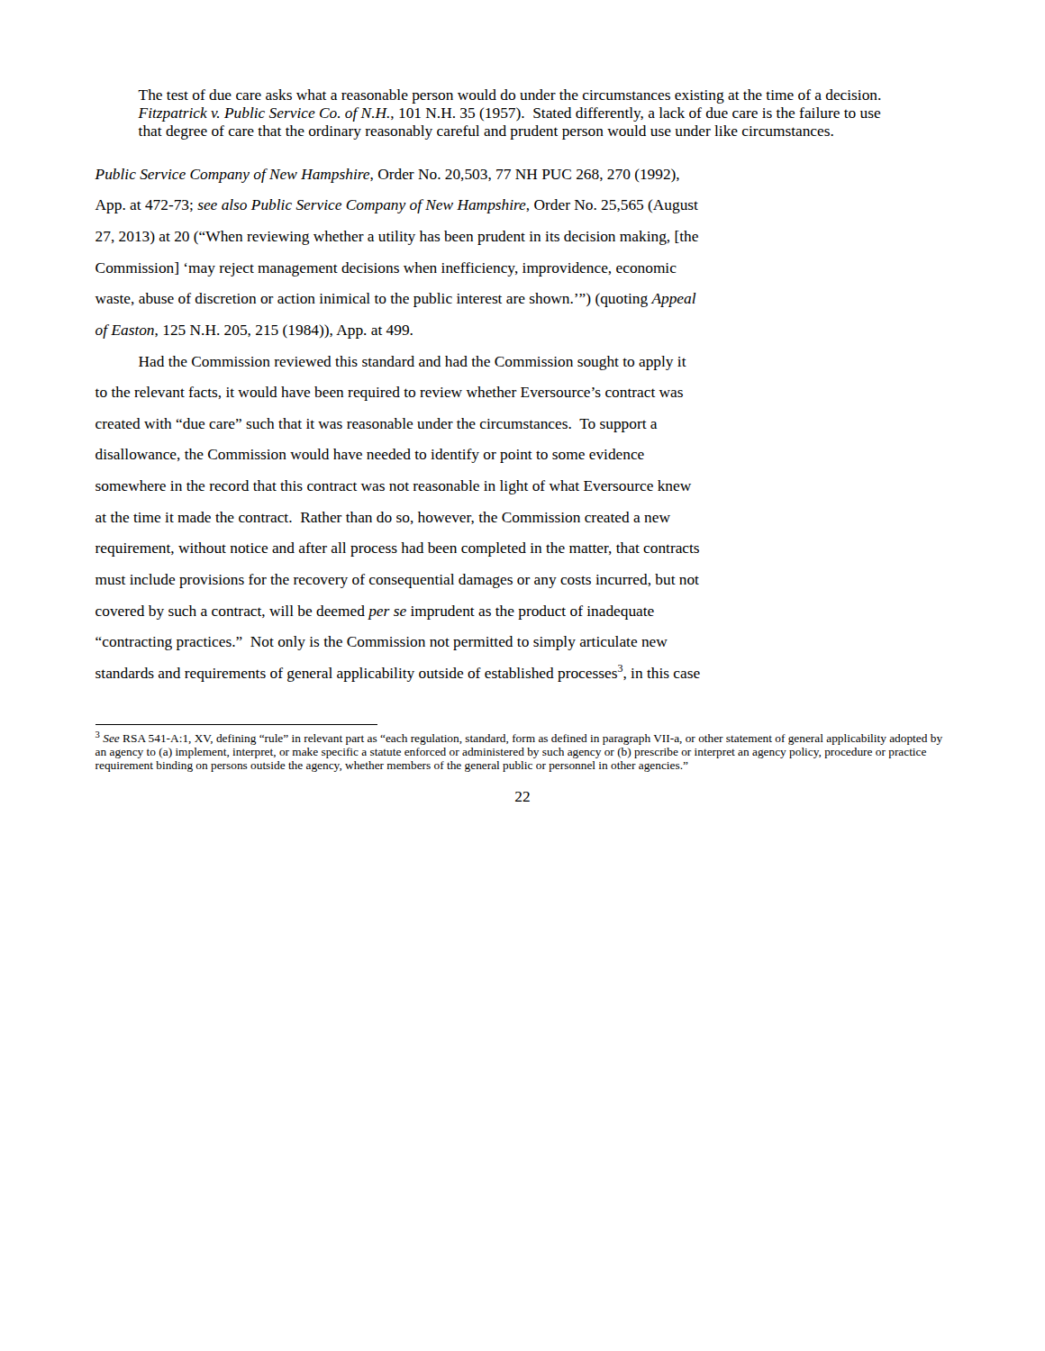The test of due care asks what a reasonable person would do under the circumstances existing at the time of a decision. Fitzpatrick v. Public Service Co. of N.H., 101 N.H. 35 (1957). Stated differently, a lack of due care is the failure to use that degree of care that the ordinary reasonably careful and prudent person would use under like circumstances.
Public Service Company of New Hampshire, Order No. 20,503, 77 NH PUC 268, 270 (1992),
App. at 472-73; see also Public Service Company of New Hampshire, Order No. 25,565 (August
27, 2013) at 20 (“When reviewing whether a utility has been prudent in its decision making, [the
Commission] ‘may reject management decisions when inefficiency, improvidence, economic
waste, abuse of discretion or action inimical to the public interest are shown.’”) (quoting Appeal
of Easton, 125 N.H. 205, 215 (1984)), App. at 499.
Had the Commission reviewed this standard and had the Commission sought to apply it
to the relevant facts, it would have been required to review whether Eversource’s contract was
created with “due care” such that it was reasonable under the circumstances. To support a
disallowance, the Commission would have needed to identify or point to some evidence
somewhere in the record that this contract was not reasonable in light of what Eversource knew
at the time it made the contract. Rather than do so, however, the Commission created a new
requirement, without notice and after all process had been completed in the matter, that contracts
must include provisions for the recovery of consequential damages or any costs incurred, but not
covered by such a contract, will be deemed per se imprudent as the product of inadequate
“contracting practices.” Not only is the Commission not permitted to simply articulate new
standards and requirements of general applicability outside of established processes3, in this case
3 See RSA 541-A:1, XV, defining “rule” in relevant part as “each regulation, standard, form as defined in paragraph VII-a, or other statement of general applicability adopted by an agency to (a) implement, interpret, or make specific a statute enforced or administered by such agency or (b) prescribe or interpret an agency policy, procedure or practice requirement binding on persons outside the agency, whether members of the general public or personnel in other agencies.”
22